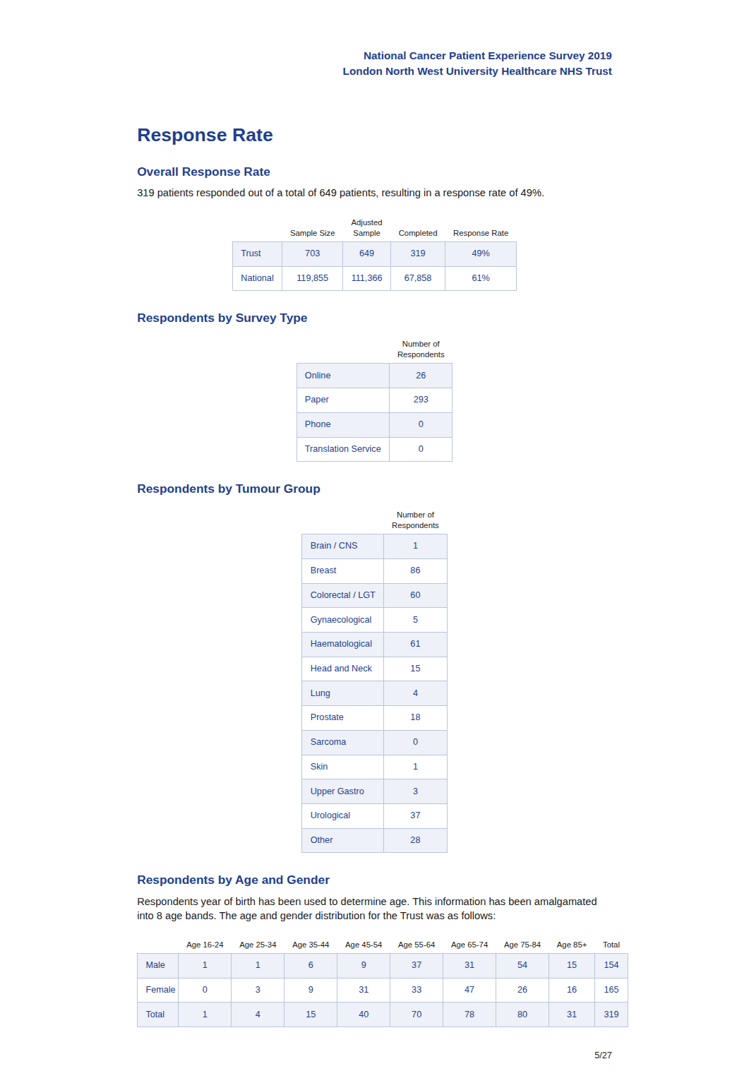National Cancer Patient Experience Survey 2019
London North West University Healthcare NHS Trust
Response Rate
Overall Response Rate
319 patients responded out of a total of 649 patients, resulting in a response rate of 49%.
| | Sample Size | Adjusted Sample | Completed | Response Rate |
| --- | --- | --- | --- | --- |
| Trust | 703 | 649 | 319 | 49% |
| National | 119,855 | 111,366 | 67,858 | 61% |
Respondents by Survey Type
| | Number of Respondents |
| --- | --- |
| Online | 26 |
| Paper | 293 |
| Phone | 0 |
| Translation Service | 0 |
Respondents by Tumour Group
| | Number of Respondents |
| --- | --- |
| Brain / CNS | 1 |
| Breast | 86 |
| Colorectal / LGT | 60 |
| Gynaecological | 5 |
| Haematological | 61 |
| Head and Neck | 15 |
| Lung | 4 |
| Prostate | 18 |
| Sarcoma | 0 |
| Skin | 1 |
| Upper Gastro | 3 |
| Urological | 37 |
| Other | 28 |
Respondents by Age and Gender
Respondents year of birth has been used to determine age. This information has been amalgamated into 8 age bands. The age and gender distribution for the Trust was as follows:
| | Age 16-24 | Age 25-34 | Age 35-44 | Age 45-54 | Age 55-64 | Age 65-74 | Age 75-84 | Age 85+ | Total |
| --- | --- | --- | --- | --- | --- | --- | --- | --- | --- |
| Male | 1 | 1 | 6 | 9 | 37 | 31 | 54 | 15 | 154 |
| Female | 0 | 3 | 9 | 31 | 33 | 47 | 26 | 16 | 165 |
| Total | 1 | 4 | 15 | 40 | 70 | 78 | 80 | 31 | 319 |
5/27